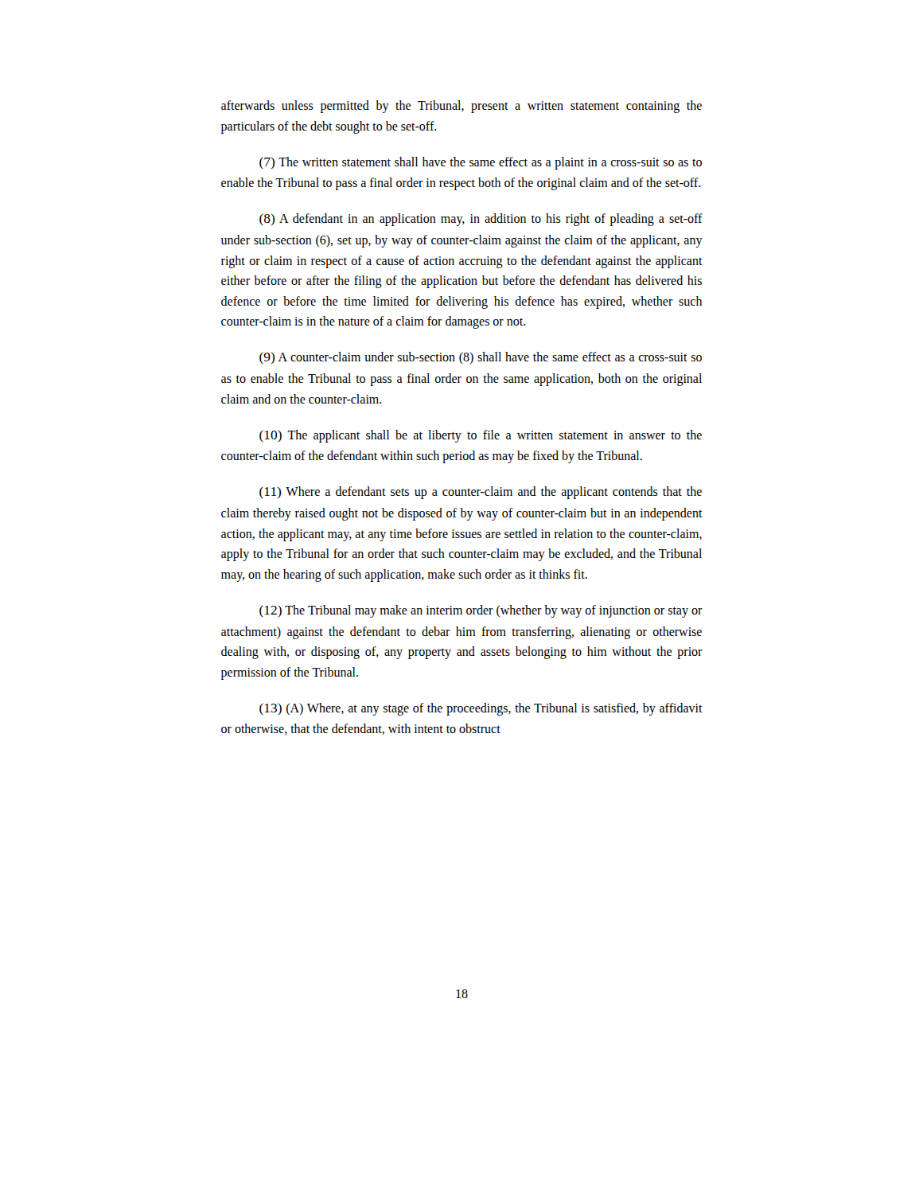afterwards unless permitted by the Tribunal, present a written statement containing the particulars of the debt sought to be set-off.
(7) The written statement shall have the same effect as a plaint in a cross-suit so as to enable the Tribunal to pass a final order in respect both of the original claim and of the set-off.
(8) A defendant in an application may, in addition to his right of pleading a set-off under sub-section (6), set up, by way of counter-claim against the claim of the applicant, any right or claim in respect of a cause of action accruing to the defendant against the applicant either before or after the filing of the application but before the defendant has delivered his defence or before the time limited for delivering his defence has expired, whether such counter-claim is in the nature of a claim for damages or not.
(9) A counter-claim under sub-section (8) shall have the same effect as a cross-suit so as to enable the Tribunal to pass a final order on the same application, both on the original claim and on the counter-claim.
(10) The applicant shall be at liberty to file a written statement in answer to the counter-claim of the defendant within such period as may be fixed by the Tribunal.
(11) Where a defendant sets up a counter-claim and the applicant contends that the claim thereby raised ought not be disposed of by way of counter-claim but in an independent action, the applicant may, at any time before issues are settled in relation to the counter-claim, apply to the Tribunal for an order that such counter-claim may be excluded, and the Tribunal may, on the hearing of such application, make such order as it thinks fit.
(12) The Tribunal may make an interim order (whether by way of injunction or stay or attachment) against the defendant to debar him from transferring, alienating or otherwise dealing with, or disposing of, any property and assets belonging to him without the prior permission of the Tribunal.
(13) (A) Where, at any stage of the proceedings, the Tribunal is satisfied, by affidavit or otherwise, that the defendant, with intent to obstruct
18